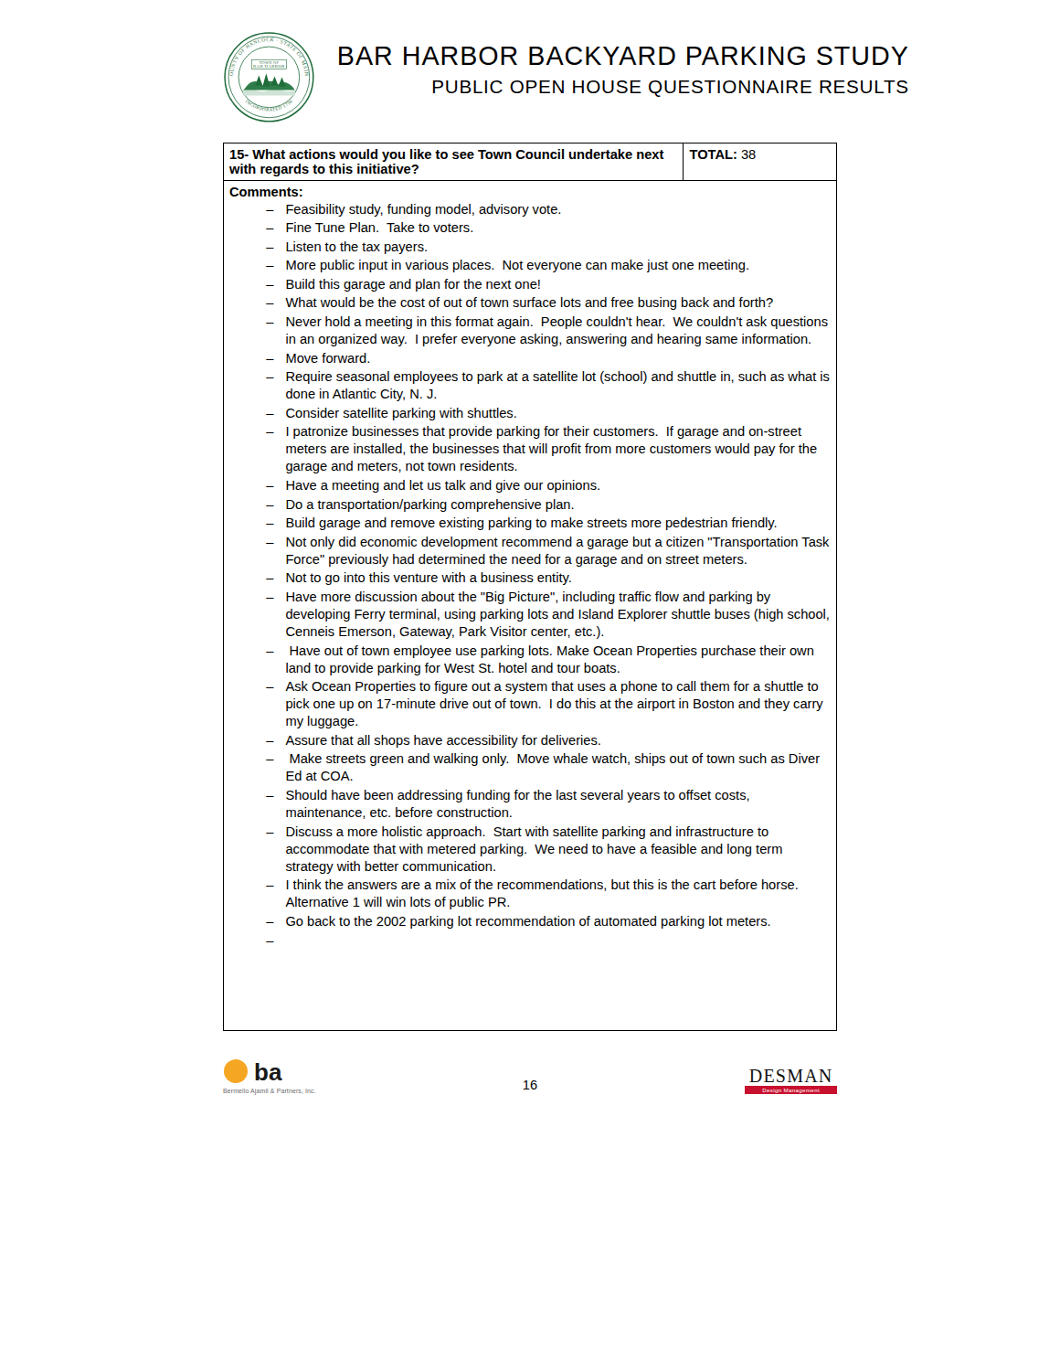COUNTY OF HANCOCK · STATE OF MAINE INCORPORATED 1796 TOWN OF BAR HARBOR
BAR HARBOR BACKYARD PARKING STUDY
PUBLIC OPEN HOUSE QUESTIONNAIRE RESULTS
| 15- What actions would you like to see Town Council undertake next with regards to this initiative? | TOTAL: 38 |
| Comments: Feasibility study, funding model, advisory vote. Fine Tune Plan. Take to voters. Listen to the tax payers. More public input in various places. Not everyone can make just one meeting. Build this garage and plan for the next one! What would be the cost of out of town surface lots and free busing back and forth? Never hold a meeting in this format again. People couldn't hear. We couldn't ask questions in an organized way. I prefer everyone asking, answering and hearing same information. Move forward. Require seasonal employees to park at a satellite lot (school) and shuttle in, such as what is done in Atlantic City, N. J. Consider satellite parking with shuttles. I patronize businesses that provide parking for their customers. If garage and on-street meters are installed, the businesses that will profit from more customers would pay for the garage and meters, not town residents. Have a meeting and let us talk and give our opinions. Do a transportation/parking comprehensive plan. Build garage and remove existing parking to make streets more pedestrian friendly. Not only did economic development recommend a garage but a citizen "Transportation Task Force" previously had determined the need for a garage and on street meters. Not to go into this venture with a business entity. Have more discussion about the "Big Picture", including traffic flow and parking by developing Ferry terminal, using parking lots and Island Explorer shuttle buses (high school, Cenneis Emerson, Gateway, Park Visitor center, etc.). Have out of town employee use parking lots. Make Ocean Properties purchase their own land to provide parking for West St. hotel and tour boats. Ask Ocean Properties to figure out a system that uses a phone to call them for a shuttle to pick one up on 17-minute drive out of town. I do this at the airport in Boston and they carry my luggage. Assure that all shops have accessibility for deliveries. Make streets green and walking only. Move whale watch, ships out of town such as Diver Ed at COA. Should have been addressing funding for the last several years to offset costs, maintenance, etc. before construction. Discuss a more holistic approach. Start with satellite parking and infrastructure to accommodate that with metered parking. We need to have a feasible and long term strategy with better communication. I think the answers are a mix of the recommendations, but this is the cart before horse. Alternative 1 will win lots of public PR. Go back to the 2002 parking lot recommendation of automated parking lot meters. |
ba
Bermello Ajamil & Partners, Inc.
16
DESMAN
Design Management